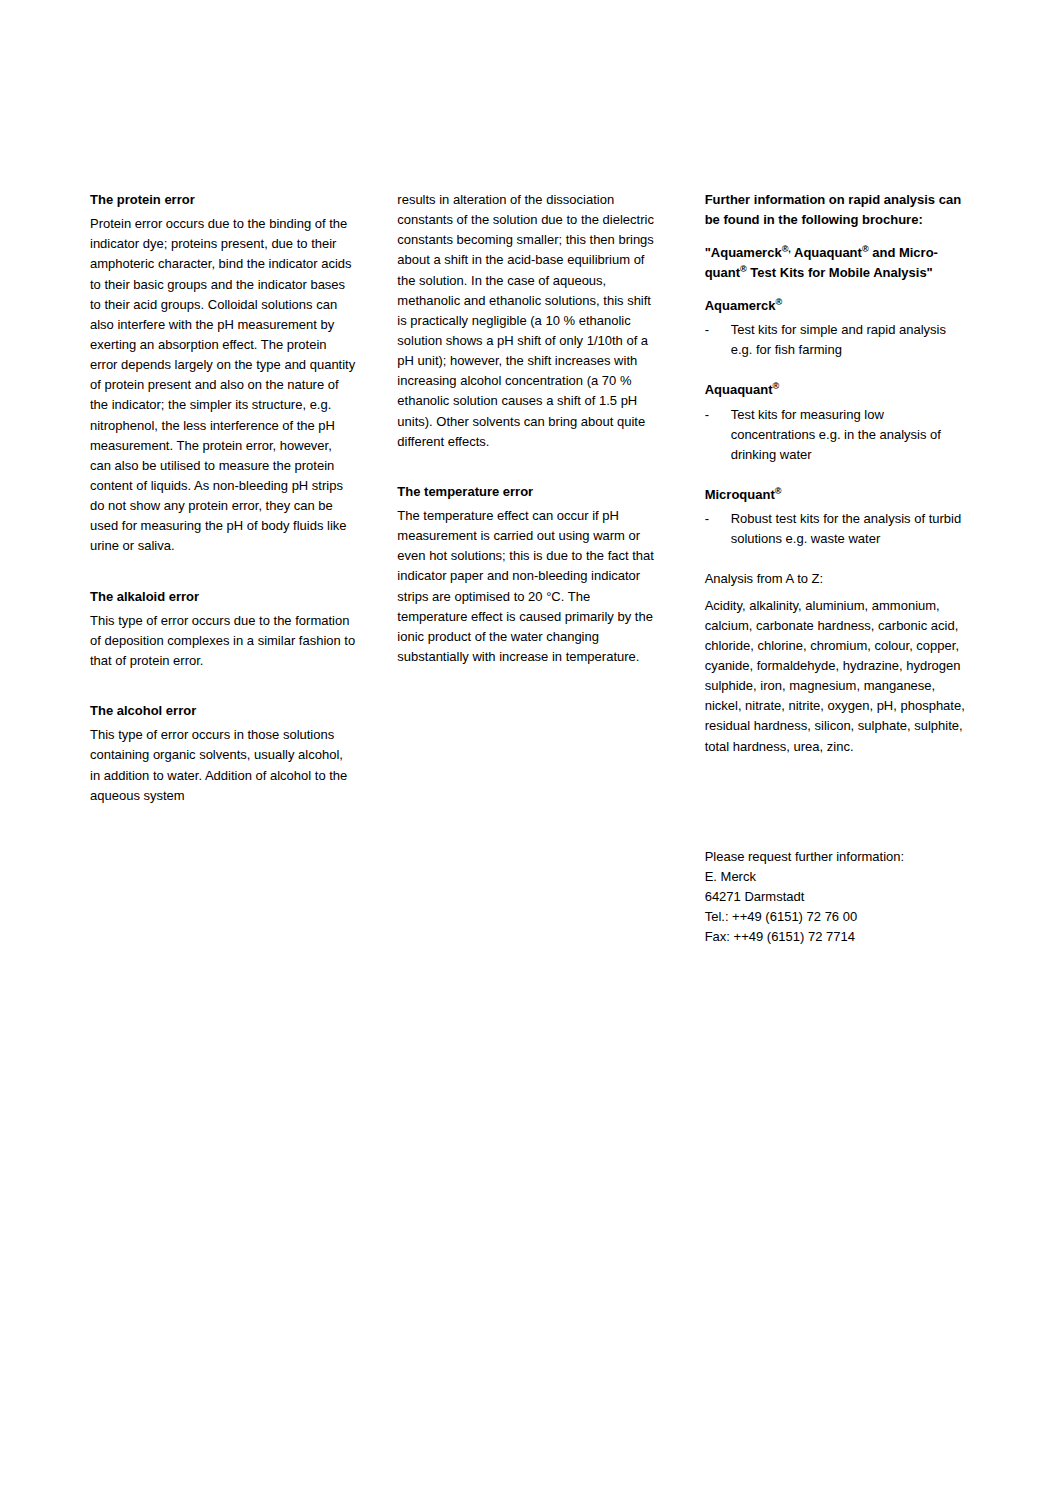The protein error
Protein error occurs due to the binding of the indicator dye; proteins present, due to their amphoteric character, bind the indicator acids to their basic groups and the indicator bases to their acid groups. Colloidal solutions can also interfere with the pH measurement by exerting an absorption effect. The protein error depends largely on the type and quantity of protein present and also on the nature of the indicator; the simpler its structure, e.g. nitrophenol, the less interference of the pH measurement. The protein error, however, can also be utilised to measure the protein content of liquids. As non-bleeding pH strips do not show any protein error, they can be used for measuring the pH of body fluids like urine or saliva.
The alkaloid error
This type of error occurs due to the formation of deposition complexes in a similar fashion to that of protein error.
The alcohol error
This type of error occurs in those solutions containing organic solvents, usually alcohol, in addition to water. Addition of alcohol to the aqueous system
results in alteration of the dissociation constants of the solution due to the dielectric constants becoming smaller; this then brings about a shift in the acid-base equilibrium of the solution. In the case of aqueous, methanolic and ethanolic solutions, this shift is practically negligible (a 10 % ethanolic solution shows a pH shift of only 1/10th of a pH unit); however, the shift increases with increasing alcohol concentration (a 70 % ethanolic solution causes a shift of 1.5 pH units). Other solvents can bring about quite different effects.
The temperature error
The temperature effect can occur if pH measurement is carried out using warm or even hot solutions; this is due to the fact that indicator paper and non-bleeding indicator strips are optimised to 20 °C. The temperature effect is caused primarily by the ionic product of the water changing substantially with increase in temperature.
Further information on rapid analysis can be found in the following brochure:
"Aquamerck®, Aquaquant® and Micro-quant® Test Kits for Mobile Analysis"
Aquamerck®
Test kits for simple and rapid analysis e.g. for fish farming
Aquaquant®
Test kits for measuring low concentrations e.g. in the analysis of drinking water
Microquant®
Robust test kits for the analysis of turbid solutions e.g. waste water
Analysis from A to Z:
Acidity, alkalinity, aluminium, ammonium, calcium, carbonate hardness, carbonic acid, chloride, chlorine, chromium, colour, copper, cyanide, formaldehyde, hydrazine, hydrogen sulphide, iron, magnesium, manganese, nickel, nitrate, nitrite, oxygen, pH, phosphate, residual hardness, silicon, sulphate, sulphite, total hardness, urea, zinc.
Please request further information:
E. Merck
64271 Darmstadt
Tel.: ++49 (6151) 72 76 00
Fax: ++49 (6151) 72 7714